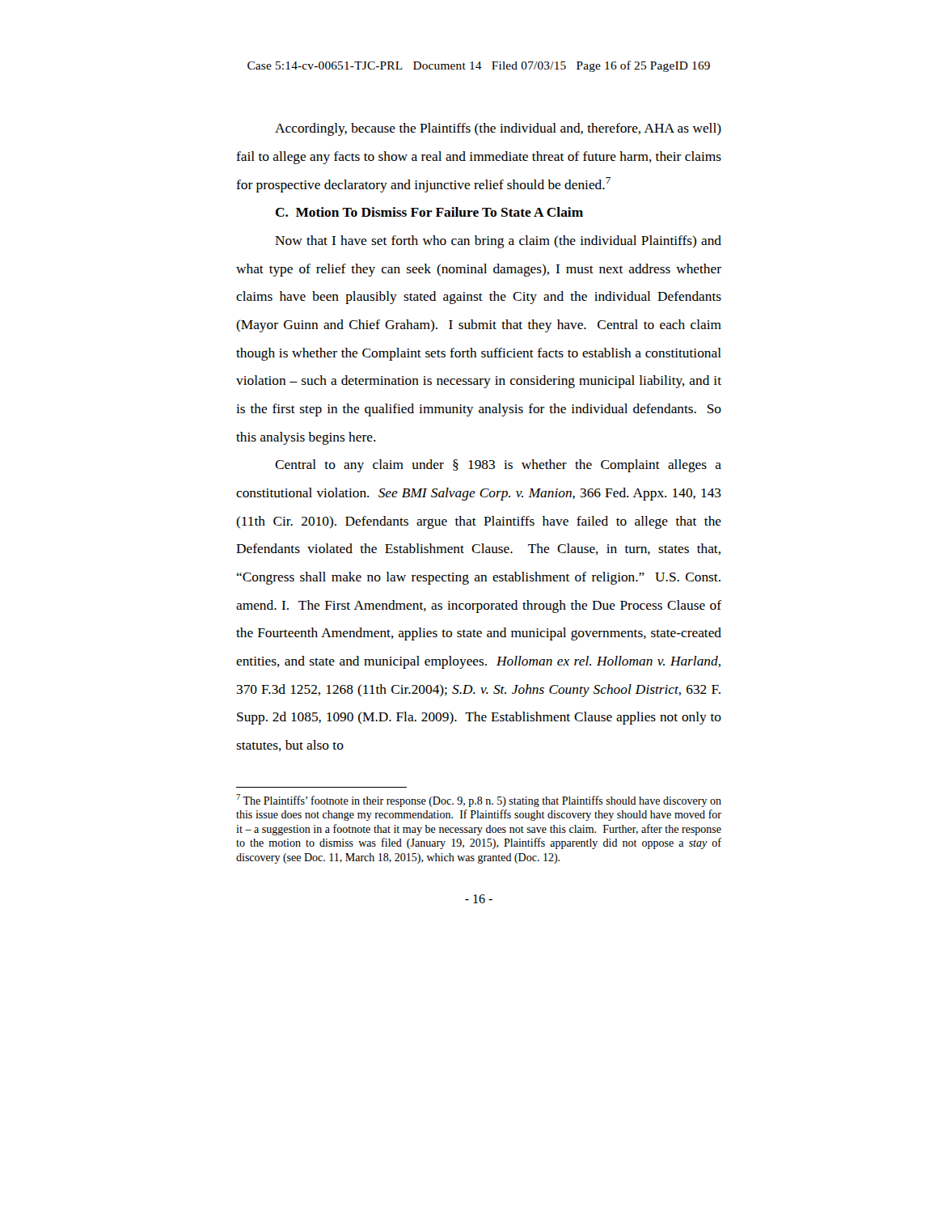Case 5:14-cv-00651-TJC-PRL Document 14 Filed 07/03/15 Page 16 of 25 PageID 169
Accordingly, because the Plaintiffs (the individual and, therefore, AHA as well) fail to allege any facts to show a real and immediate threat of future harm, their claims for prospective declaratory and injunctive relief should be denied.7
C. Motion To Dismiss For Failure To State A Claim
Now that I have set forth who can bring a claim (the individual Plaintiffs) and what type of relief they can seek (nominal damages), I must next address whether claims have been plausibly stated against the City and the individual Defendants (Mayor Guinn and Chief Graham). I submit that they have. Central to each claim though is whether the Complaint sets forth sufficient facts to establish a constitutional violation – such a determination is necessary in considering municipal liability, and it is the first step in the qualified immunity analysis for the individual defendants. So this analysis begins here.
Central to any claim under § 1983 is whether the Complaint alleges a constitutional violation. See BMI Salvage Corp. v. Manion, 366 Fed. Appx. 140, 143 (11th Cir. 2010). Defendants argue that Plaintiffs have failed to allege that the Defendants violated the Establishment Clause. The Clause, in turn, states that, “Congress shall make no law respecting an establishment of religion.” U.S. Const. amend. I. The First Amendment, as incorporated through the Due Process Clause of the Fourteenth Amendment, applies to state and municipal governments, state-created entities, and state and municipal employees. Holloman ex rel. Holloman v. Harland, 370 F.3d 1252, 1268 (11th Cir.2004); S.D. v. St. Johns County School District, 632 F. Supp. 2d 1085, 1090 (M.D. Fla. 2009). The Establishment Clause applies not only to statutes, but also to
7 The Plaintiffs’ footnote in their response (Doc. 9, p.8 n. 5) stating that Plaintiffs should have discovery on this issue does not change my recommendation. If Plaintiffs sought discovery they should have moved for it – a suggestion in a footnote that it may be necessary does not save this claim. Further, after the response to the motion to dismiss was filed (January 19, 2015), Plaintiffs apparently did not oppose a stay of discovery (see Doc. 11, March 18, 2015), which was granted (Doc. 12).
- 16 -